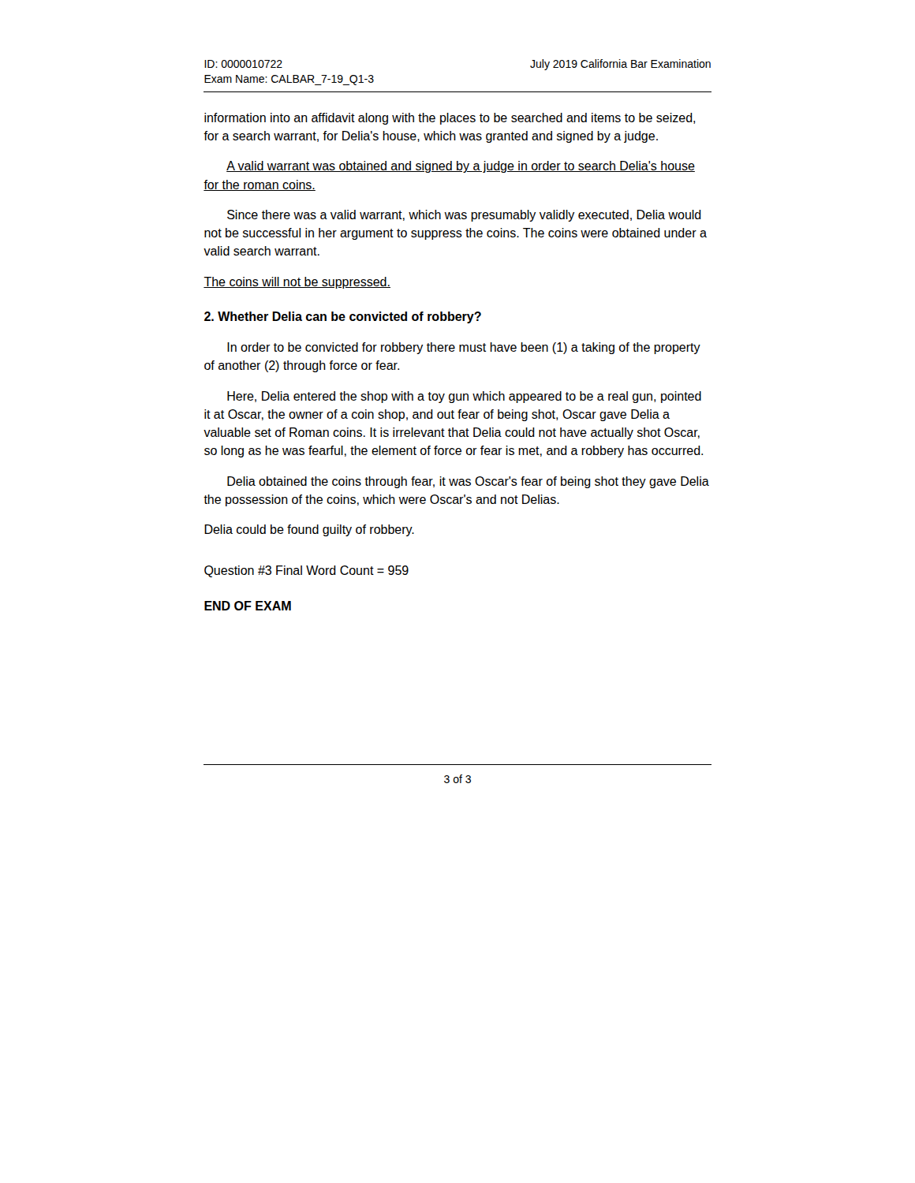ID: 0000010722
Exam Name: CALBAR_7-19_Q1-3
July 2019 California Bar Examination
information into an affidavit along with the places to be searched and items to be seized, for a search warrant, for Delia's house, which was granted and signed by a judge.
A valid warrant was obtained and signed by a judge in order to search Delia's house for the roman coins.
Since there was a valid warrant, which was presumably validly executed, Delia would not be successful in her argument to suppress the coins. The coins were obtained under a valid search warrant.
The coins will not be suppressed.
2. Whether Delia can be convicted of robbery?
In order to be convicted for robbery there must have been (1) a taking of the property of another (2) through force or fear.
Here, Delia entered the shop with a toy gun which appeared to be a real gun, pointed it at Oscar, the owner of a coin shop, and out fear of being shot, Oscar gave Delia a valuable set of Roman coins. It is irrelevant that Delia could not have actually shot Oscar, so long as he was fearful, the element of force or fear is met, and a robbery has occurred.
Delia obtained the coins through fear, it was Oscar's fear of being shot they gave Delia the possession of the coins, which were Oscar's and not Delias.
Delia could be found guilty of robbery.
Question #3 Final Word Count = 959
END OF EXAM
3 of 3